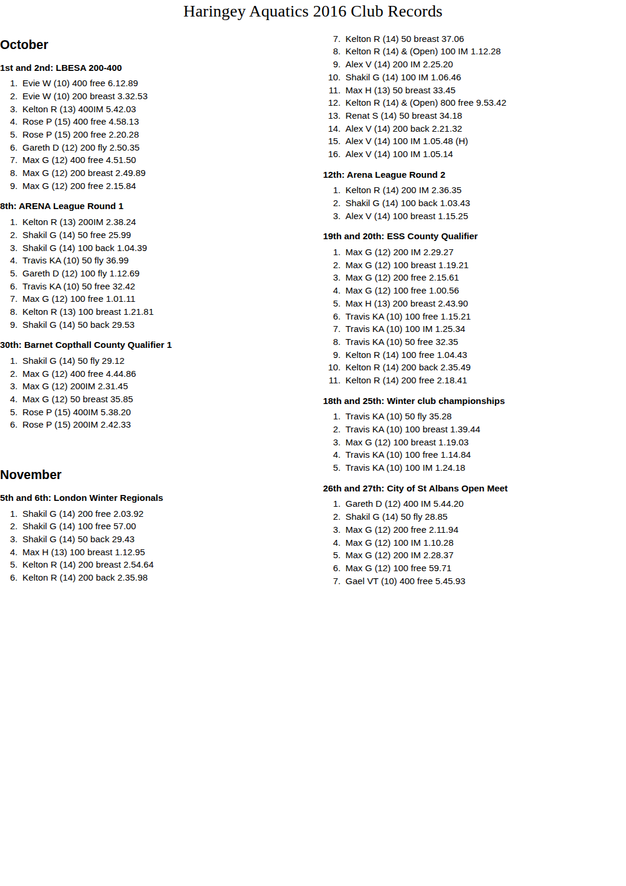Haringey Aquatics 2016 Club Records
October
1st and 2nd: LBESA 200-400
Evie W (10) 400 free 6.12.89
Evie W (10) 200 breast 3.32.53
Kelton R (13) 400IM 5.42.03
Rose P (15) 400 free 4.58.13
Rose P (15) 200 free 2.20.28
Gareth D (12) 200 fly 2.50.35
Max G (12) 400 free 4.51.50
Max G (12) 200 breast 2.49.89
Max G (12) 200 free 2.15.84
8th: ARENA League Round 1
Kelton R (13) 200IM 2.38.24
Shakil G (14) 50 free 25.99
Shakil G (14) 100 back 1.04.39
Travis KA (10) 50 fly 36.99
Gareth D (12) 100 fly 1.12.69
Travis KA (10) 50 free 32.42
Max G (12) 100 free 1.01.11
Kelton R (13) 100 breast 1.21.81
Shakil G (14) 50 back 29.53
30th: Barnet Copthall County Qualifier 1
Shakil G (14) 50 fly 29.12
Max G (12) 400 free 4.44.86
Max G (12) 200IM 2.31.45
Max G (12) 50 breast 35.85
Rose P (15) 400IM 5.38.20
Rose P (15) 200IM 2.42.33
November
5th and 6th: London Winter Regionals
Shakil G (14) 200 free 2.03.92
Shakil G (14) 100 free 57.00
Shakil G (14) 50 back 29.43
Max H (13) 100 breast 1.12.95
Kelton R (14) 200 breast 2.54.64
Kelton R (14) 200 back 2.35.98
Kelton R (14) 50 breast 37.06
Kelton R (14) & (Open) 100 IM 1.12.28
Alex V (14) 200 IM 2.25.20
Shakil G (14) 100 IM 1.06.46
Max H (13) 50 breast 33.45
Kelton R (14) & (Open) 800 free 9.53.42
Renat S (14) 50 breast 34.18
Alex V (14) 200 back 2.21.32
Alex V (14) 100 IM 1.05.48 (H)
Alex V (14) 100 IM 1.05.14
12th: Arena League Round 2
Kelton R (14) 200 IM 2.36.35
Shakil G (14) 100 back 1.03.43
Alex V (14) 100 breast 1.15.25
19th and 20th: ESS County Qualifier
Max G (12) 200 IM 2.29.27
Max G (12) 100 breast 1.19.21
Max G (12) 200 free 2.15.61
Max G (12) 100 free 1.00.56
Max H (13) 200 breast 2.43.90
Travis KA (10) 100 free 1.15.21
Travis KA (10) 100 IM 1.25.34
Travis KA (10) 50 free 32.35
Kelton R (14) 100 free 1.04.43
Kelton R (14) 200 back 2.35.49
Kelton R (14) 200 free 2.18.41
18th and 25th: Winter club championships
Travis KA (10) 50 fly 35.28
Travis KA (10) 100 breast 1.39.44
Max G (12) 100 breast 1.19.03
Travis KA (10) 100 free 1.14.84
Travis KA (10) 100 IM 1.24.18
26th and 27th: City of St Albans Open Meet
Gareth D (12) 400 IM 5.44.20
Shakil G (14) 50 fly 28.85
Max G (12) 200 free 2.11.94
Max G (12) 100 IM 1.10.28
Max G (12) 200 IM 2.28.37
Max G (12) 100 free 59.71
Gael VT (10) 400 free 5.45.93